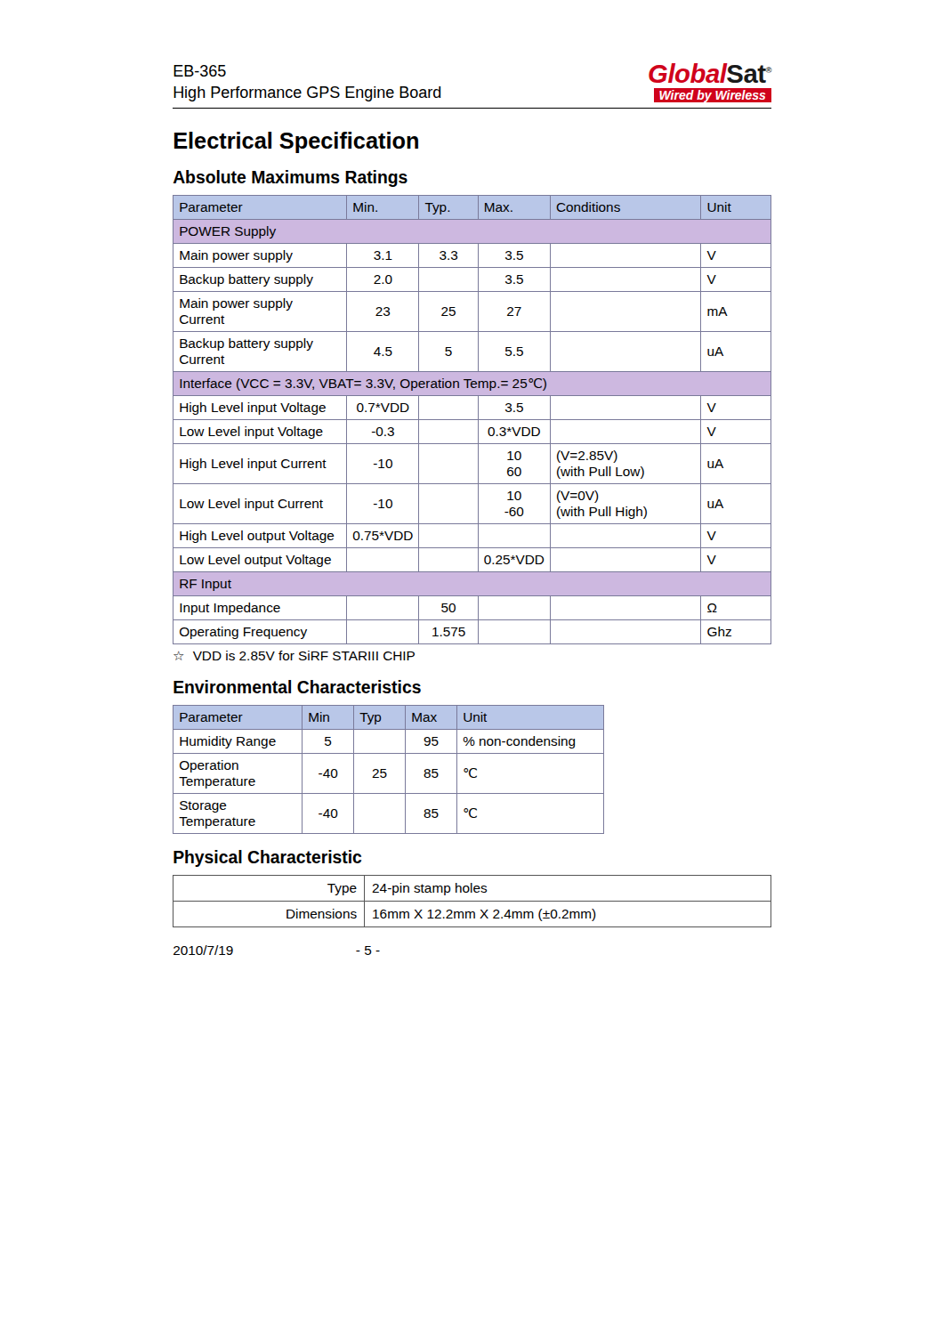EB-365
High Performance GPS Engine Board
Global Sat®
Wired by Wireless
Electrical Specification
Absolute Maximums Ratings
| Parameter | Min. | Typ. | Max. | Conditions | Unit |
| --- | --- | --- | --- | --- | --- |
| POWER Supply |
| Main power supply | 3.1 | 3.3 | 3.5 | | V |
| Backup battery supply | 2.0 | | 3.5 | | V |
| Main power supply Current | 23 | 25 | 27 | | mA |
| Backup battery supply Current | 4.5 | 5 | 5.5 | | uA |
| Interface (VCC = 3.3V, VBAT= 3.3V, Operation Temp.= 25℃) |
| High Level input Voltage | 0.7*VDD | | 3.5 | | V |
| Low Level input Voltage | -0.3 | | 0.3*VDD | | V |
| High Level input Current | -10 | | 10 60 | (V=2.85V) (with Pull Low) | uA |
| Low Level input Current | -10 | | 10 -60 | (V=0V) (with Pull High) | uA |
| High Level output Voltage | 0.75*VDD | | | | V |
| Low Level output Voltage | | | 0.25*VDD | | V |
| RF Input |
| Input Impedance | | 50 | | | Ω |
| Operating Frequency | | 1.575 | | | Ghz |
☆ VDD is 2.85V for SiRF STARIII CHIP
Environmental Characteristics
| Parameter | Min | Typ | Max | Unit |
| --- | --- | --- | --- | --- |
| Humidity Range | 5 | | 95 | % non-condensing |
| Operation Temperature | -40 | 25 | 85 | ℃ |
| Storage Temperature | -40 | | 85 | ℃ |
Physical Characteristic
| Type | 24-pin stamp holes |
| Dimensions | 16mm X 12.2mm X 2.4mm (±0.2mm) |
2010/7/19
- 5 -